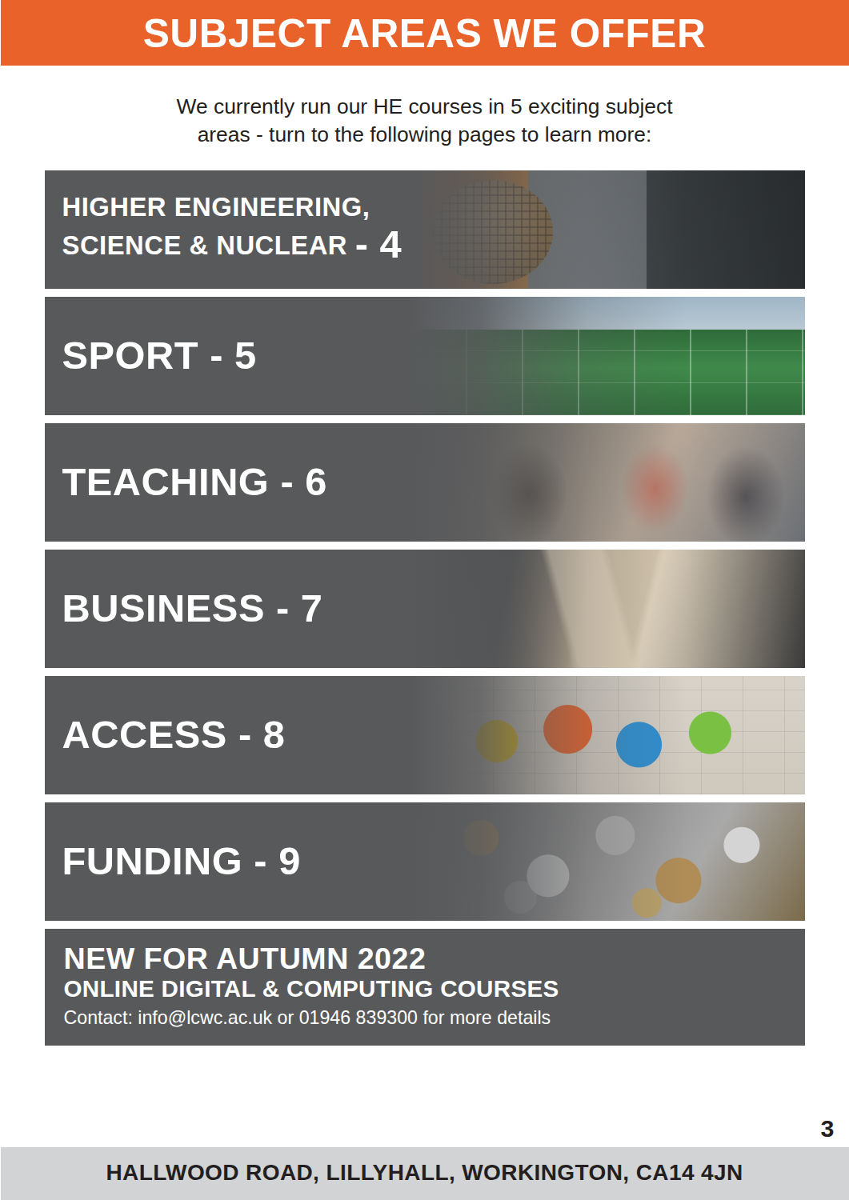Subject Areas We Offer
We currently run our HE courses in 5 exciting subject
areas - turn to the following pages to learn more:
Higher Engineering,
Science & Nuclear - 4
Sport - 5
Teaching - 6
Business - 7
Access - 8
Funding - 9
New for Autumn 2022
Online Digital & Computing Courses
Contact: info@lcwc.ac.uk or 01946 839300 for more details
3
Hallwood Road, Lillyhall, Workington, CA14 4JN